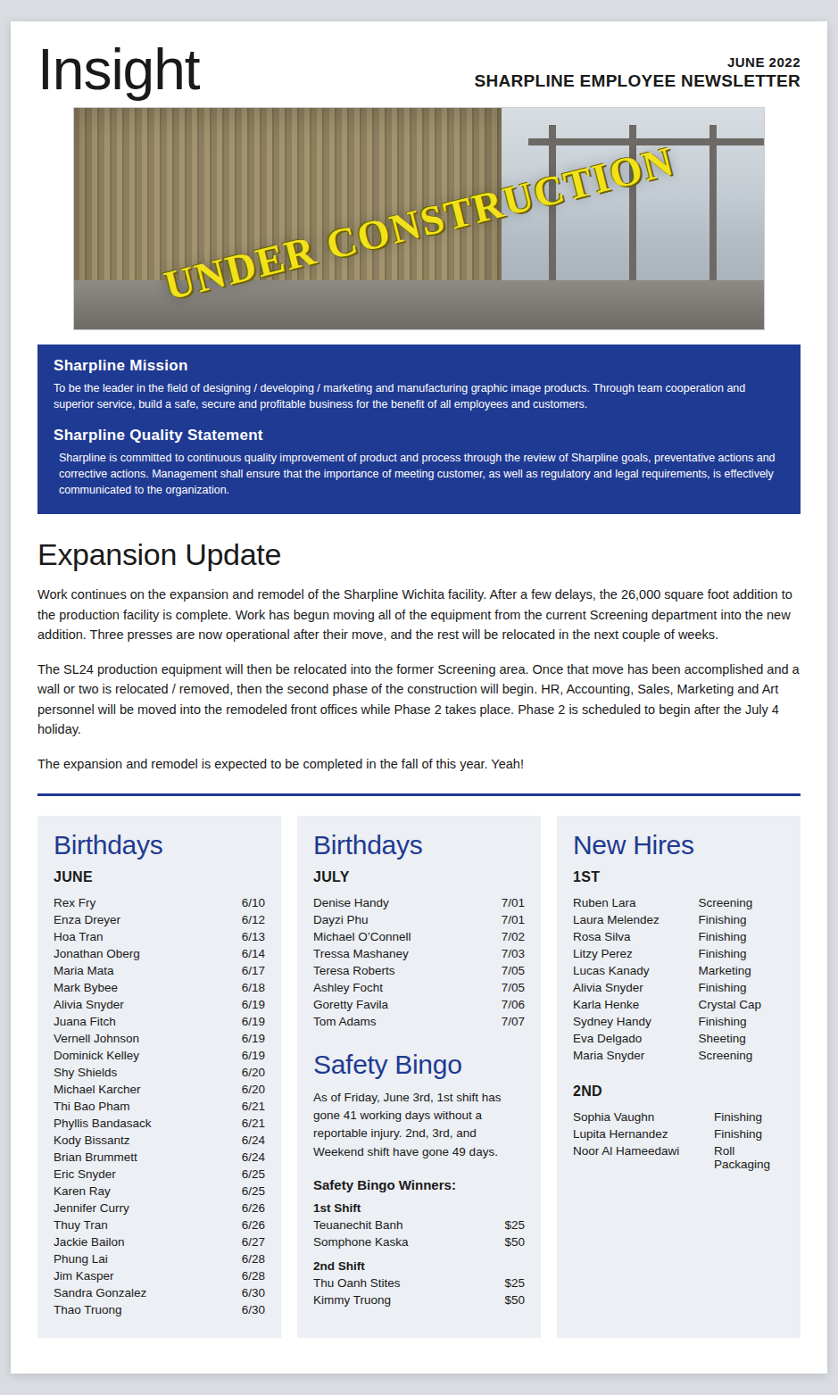Insight
JUNE 2022
SHARPLINE EMPLOYEE NEWSLETTER
UNDER CONSTRUCTION
Sharpline Mission
To be the leader in the field of designing / developing / marketing and manufacturing graphic image products. Through team cooperation and superior service, build a safe, secure and profitable business for the benefit of all employees and customers.
Sharpline Quality Statement
Sharpline is committed to continuous quality improvement of product and process through the review of Sharpline goals, preventative actions and corrective actions. Management shall ensure that the importance of meeting customer, as well as regulatory and legal requirements, is effectively communicated to the organization.
Expansion Update
Work continues on the expansion and remodel of the Sharpline Wichita facility. After a few delays, the 26,000 square foot addition to the production facility is complete. Work has begun moving all of the equipment from the current Screening department into the new addition. Three presses are now operational after their move, and the rest will be relocated in the next couple of weeks.
The SL24 production equipment will then be relocated into the former Screening area. Once that move has been accomplished and a wall or two is relocated / removed, then the second phase of the construction will begin. HR, Accounting, Sales, Marketing and Art personnel will be moved into the remodeled front offices while Phase 2 takes place. Phase 2 is scheduled to begin after the July 4 holiday.
The expansion and remodel is expected to be completed in the fall of this year. Yeah!
Birthdays
JUNE
| Rex Fry | 6/10 |
| Enza Dreyer | 6/12 |
| Hoa Tran | 6/13 |
| Jonathan Oberg | 6/14 |
| Maria Mata | 6/17 |
| Mark Bybee | 6/18 |
| Alivia Snyder | 6/19 |
| Juana Fitch | 6/19 |
| Vernell Johnson | 6/19 |
| Dominick Kelley | 6/19 |
| Shy Shields | 6/20 |
| Michael Karcher | 6/20 |
| Thi Bao Pham | 6/21 |
| Phyllis Bandasack | 6/21 |
| Kody Bissantz | 6/24 |
| Brian Brummett | 6/24 |
| Eric Snyder | 6/25 |
| Karen Ray | 6/25 |
| Jennifer Curry | 6/26 |
| Thuy Tran | 6/26 |
| Jackie Bailon | 6/27 |
| Phung Lai | 6/28 |
| Jim Kasper | 6/28 |
| Sandra Gonzalez | 6/30 |
| Thao Truong | 6/30 |
Birthdays
JULY
| Denise Handy | 7/01 |
| Dayzi Phu | 7/01 |
| Michael O’Connell | 7/02 |
| Tressa Mashaney | 7/03 |
| Teresa Roberts | 7/05 |
| Ashley Focht | 7/05 |
| Goretty Favila | 7/06 |
| Tom Adams | 7/07 |
Safety Bingo
As of Friday, June 3rd, 1st shift has gone 41 working days without a reportable injury. 2nd, 3rd, and Weekend shift have gone 49 days.
Safety Bingo Winners:
1st Shift
| Teuanechit Banh | $25 |
| Somphone Kaska | $50 |
2nd Shift
| Thu Oanh Stites | $25 |
| Kimmy Truong | $50 |
New Hires
1ST
| Ruben Lara | Screening |
| Laura Melendez | Finishing |
| Rosa Silva | Finishing |
| Litzy Perez | Finishing |
| Lucas Kanady | Marketing |
| Alivia Snyder | Finishing |
| Karla Henke | Crystal Cap |
| Sydney Handy | Finishing |
| Eva Delgado | Sheeting |
| Maria Snyder | Screening |
2ND
| Sophia Vaughn | Finishing |
| Lupita Hernandez | Finishing |
| Noor Al Hameedawi | Roll Packaging |